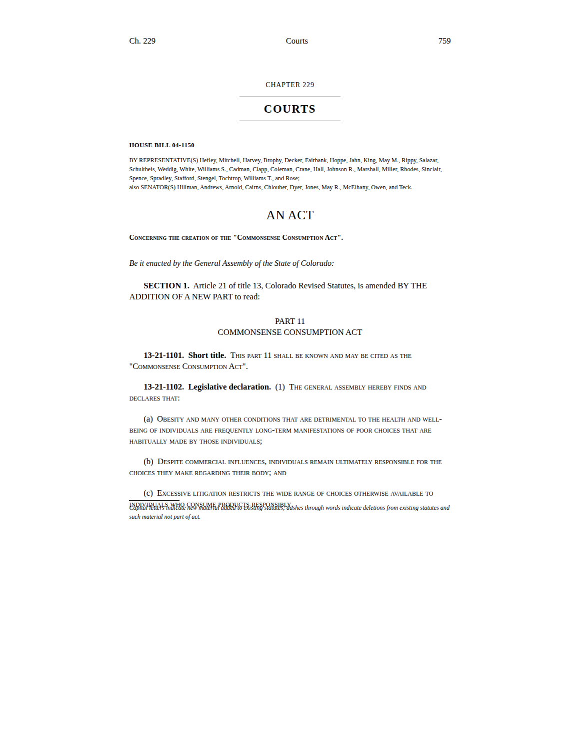Ch. 229 Courts 759
CHAPTER 229
COURTS
HOUSE BILL 04-1150
BY REPRESENTATIVE(S) Hefley, Mitchell, Harvey, Brophy, Decker, Fairbank, Hoppe, Jahn, King, May M., Rippy, Salazar, Schultheis, Weddig, White, Williams S., Cadman, Clapp, Coleman, Crane, Hall, Johnson R., Marshall, Miller, Rhodes, Sinclair, Spence, Spradley, Stafford, Stengel, Tochtrop, Williams T., and Rose;
also SENATOR(S) Hillman, Andrews, Arnold, Cairns, Chlouber, Dyer, Jones, May R., McElhany, Owen, and Teck.
AN ACT
Concerning the creation of the "Commonsense Consumption Act".
Be it enacted by the General Assembly of the State of Colorado:
SECTION 1. Article 21 of title 13, Colorado Revised Statutes, is amended BY THE ADDITION OF A NEW PART to read:
PART 11
COMMONSENSE CONSUMPTION ACT
13-21-1101. Short title. This part 11 shall be known and may be cited as the "Commonsense Consumption Act".
13-21-1102. Legislative declaration. (1) The general assembly hereby finds and declares that:
(a) Obesity and many other conditions that are detrimental to the health and well-being of individuals are frequently long-term manifestations of poor choices that are habitually made by those individuals;
(b) Despite commercial influences, individuals remain ultimately responsible for the choices they make regarding their body; and
(c) Excessive litigation restricts the wide range of choices otherwise available to individuals who consume products responsibly.
Capital letters indicate new material added to existing statutes; dashes through words indicate deletions from existing statutes and such material not part of act.